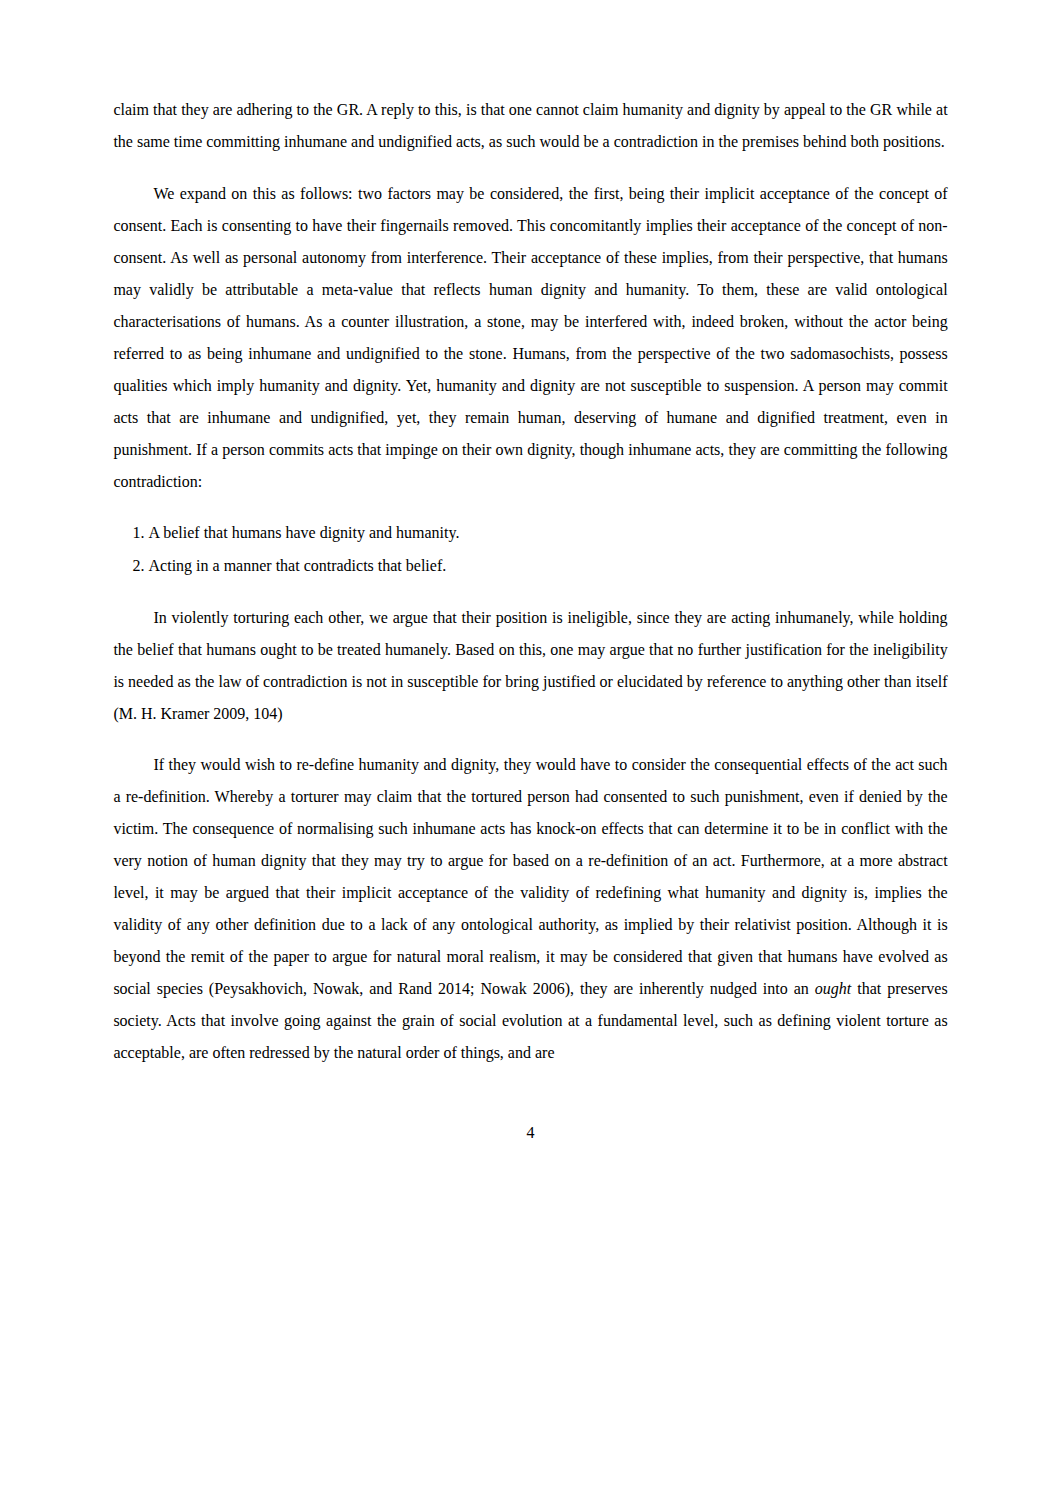claim that they are adhering to the GR. A reply to this, is that one cannot claim humanity and dignity by appeal to the GR while at the same time committing inhumane and undignified acts, as such would be a contradiction in the premises behind both positions.
We expand on this as follows: two factors may be considered, the first, being their implicit acceptance of the concept of consent. Each is consenting to have their fingernails removed. This concomitantly implies their acceptance of the concept of non-consent. As well as personal autonomy from interference. Their acceptance of these implies, from their perspective, that humans may validly be attributable a meta-value that reflects human dignity and humanity. To them, these are valid ontological characterisations of humans. As a counter illustration, a stone, may be interfered with, indeed broken, without the actor being referred to as being inhumane and undignified to the stone. Humans, from the perspective of the two sadomasochists, possess qualities which imply humanity and dignity. Yet, humanity and dignity are not susceptible to suspension. A person may commit acts that are inhumane and undignified, yet, they remain human, deserving of humane and dignified treatment, even in punishment. If a person commits acts that impinge on their own dignity, though inhumane acts, they are committing the following contradiction:
A belief that humans have dignity and humanity.
Acting in a manner that contradicts that belief.
In violently torturing each other, we argue that their position is ineligible, since they are acting inhumanely, while holding the belief that humans ought to be treated humanely. Based on this, one may argue that no further justification for the ineligibility is needed as the law of contradiction is not in susceptible for bring justified or elucidated by reference to anything other than itself (M. H. Kramer 2009, 104)
If they would wish to re-define humanity and dignity, they would have to consider the consequential effects of the act such a re-definition. Whereby a torturer may claim that the tortured person had consented to such punishment, even if denied by the victim. The consequence of normalising such inhumane acts has knock-on effects that can determine it to be in conflict with the very notion of human dignity that they may try to argue for based on a re-definition of an act. Furthermore, at a more abstract level, it may be argued that their implicit acceptance of the validity of redefining what humanity and dignity is, implies the validity of any other definition due to a lack of any ontological authority, as implied by their relativist position. Although it is beyond the remit of the paper to argue for natural moral realism, it may be considered that given that humans have evolved as social species (Peysakhovich, Nowak, and Rand 2014; Nowak 2006), they are inherently nudged into an ought that preserves society. Acts that involve going against the grain of social evolution at a fundamental level, such as defining violent torture as acceptable, are often redressed by the natural order of things, and are
4